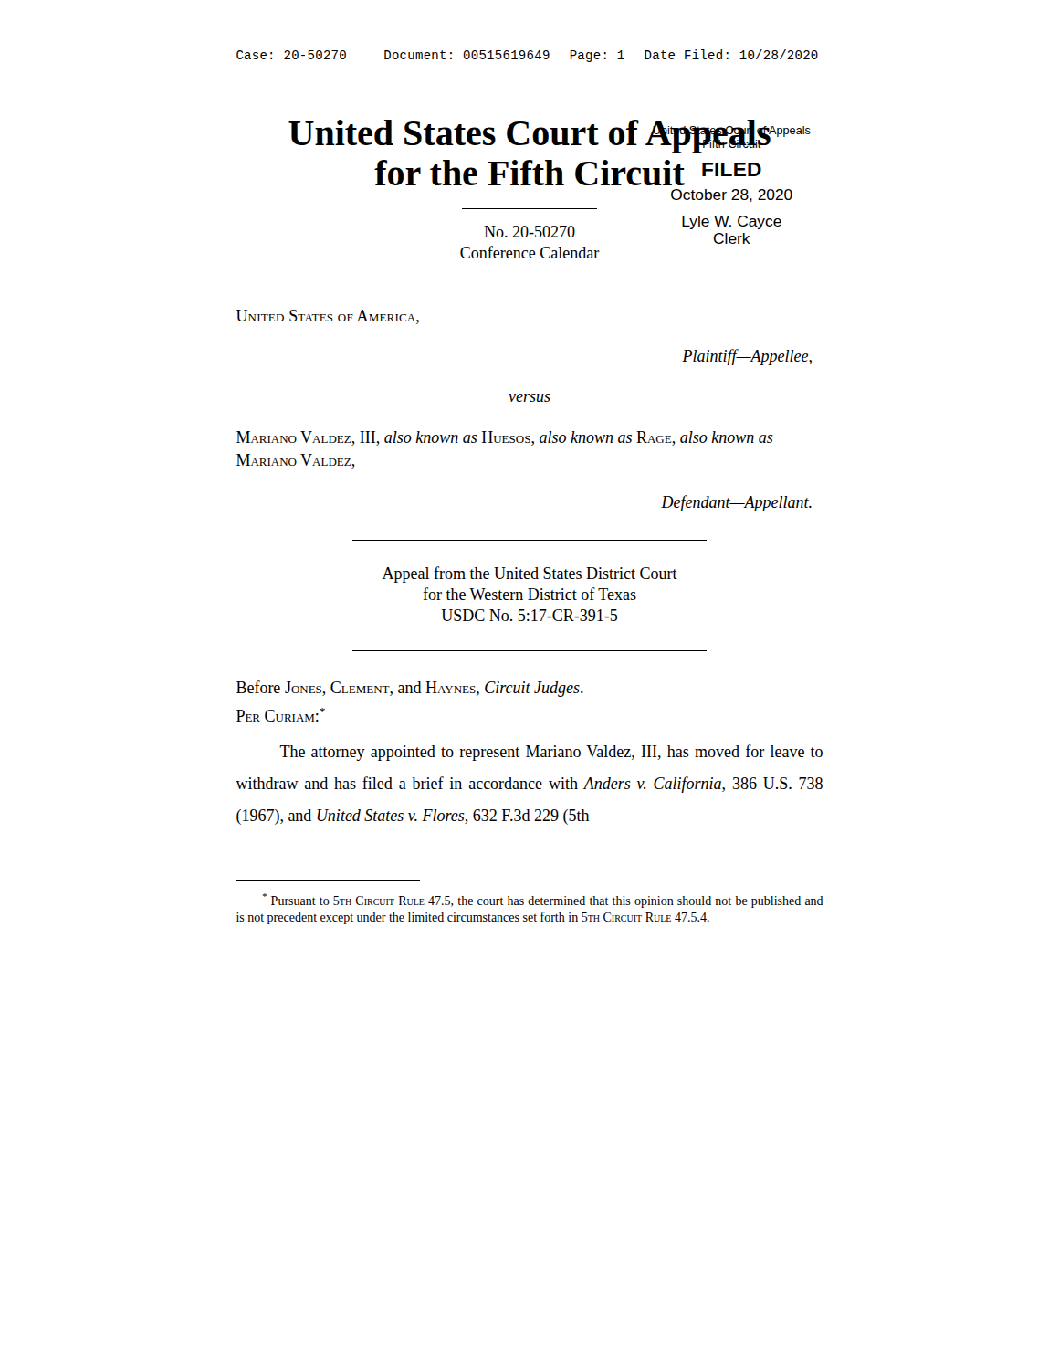Case: 20-50270 Document: 00515619649 Page: 1 Date Filed: 10/28/2020
United States Court of Appeals
Fifth Circuit
FILED
October 28, 2020
Lyle W. Cayce
Clerk
United States Court of Appealsfor the Fifth Circuit
No. 20-50270
Conference Calendar
United States of America,
Plaintiff—Appellee,
versus
Mariano Valdez, III, also known as Huesos, also known as Rage, also known as Mariano Valdez,
Defendant—Appellant.
Appeal from the United States District Court
for the Western District of Texas
USDC No. 5:17-CR-391-5
Before Jones, Clement, and Haynes, Circuit Judges.
Per Curiam:*
The attorney appointed to represent Mariano Valdez, III, has moved for leave to withdraw and has filed a brief in accordance with Anders v. California, 386 U.S. 738 (1967), and United States v. Flores, 632 F.3d 229 (5th
* Pursuant to 5th Circuit Rule 47.5, the court has determined that this opinion should not be published and is not precedent except under the limited circumstances set forth in 5th Circuit Rule 47.5.4.